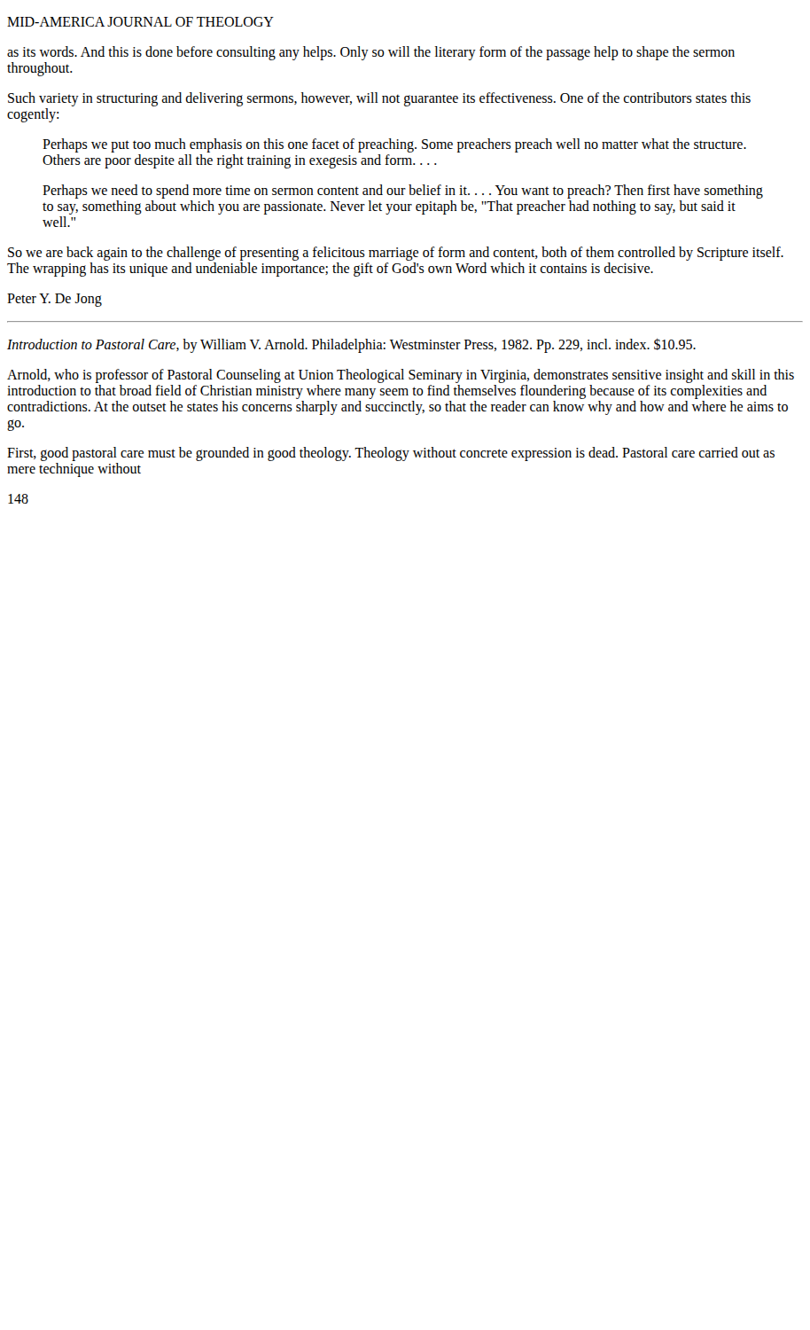MID-AMERICA JOURNAL OF THEOLOGY
as its words. And this is done before consulting any helps. Only so will the literary form of the passage help to shape the sermon throughout.
Such variety in structuring and delivering sermons, however, will not guarantee its effectiveness. One of the contributors states this cogently:
Perhaps we put too much emphasis on this one facet of preaching. Some preachers preach well no matter what the structure. Others are poor despite all the right training in exegesis and form. . . .
Perhaps we need to spend more time on sermon content and our belief in it. . . . You want to preach? Then first have something to say, something about which you are passionate. Never let your epitaph be, "That preacher had nothing to say, but said it well."
So we are back again to the challenge of presenting a felicitous marriage of form and content, both of them controlled by Scripture itself. The wrapping has its unique and undeniable importance; the gift of God's own Word which it contains is decisive.
Peter Y. De Jong
Introduction to Pastoral Care, by William V. Arnold. Philadelphia: Westminster Press, 1982. Pp. 229, incl. index. $10.95.
Arnold, who is professor of Pastoral Counseling at Union Theological Seminary in Virginia, demonstrates sensitive insight and skill in this introduction to that broad field of Christian ministry where many seem to find themselves floundering because of its complexities and contradictions. At the outset he states his concerns sharply and succinctly, so that the reader can know why and how and where he aims to go.
First, good pastoral care must be grounded in good theology. Theology without concrete expression is dead. Pastoral care carried out as mere technique without
148